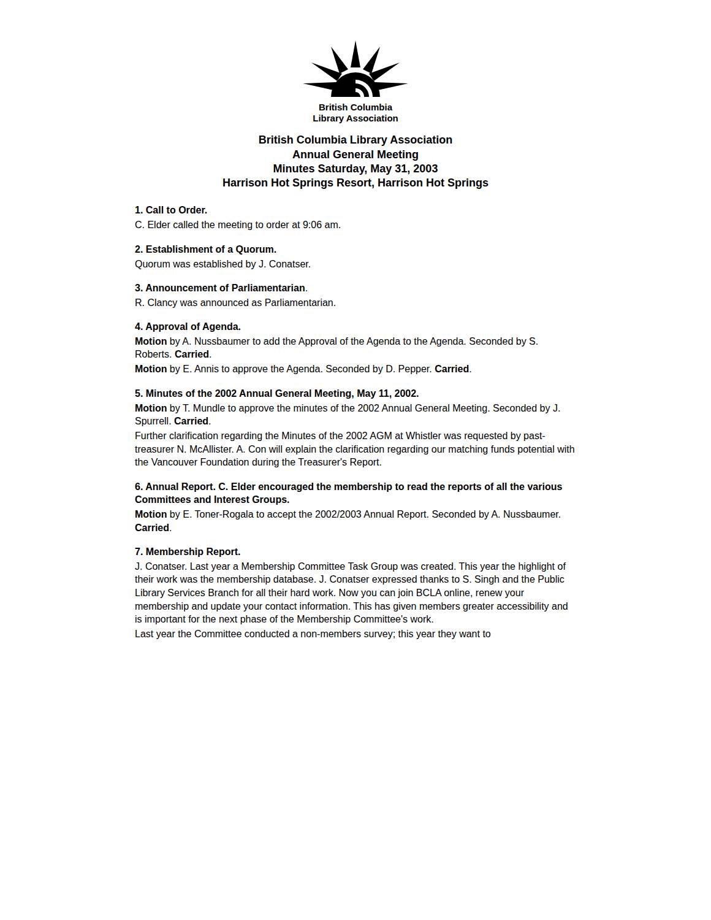British Columbia Library Association
British Columbia Library Association
Annual General Meeting
Minutes Saturday, May 31, 2003
Harrison Hot Springs Resort, Harrison Hot Springs
1. Call to Order.
C. Elder called the meeting to order at 9:06 am.
2. Establishment of a Quorum.
Quorum was established by J. Conatser.
3. Announcement of Parliamentarian
.
R. Clancy was announced as Parliamentarian.
4. Approval of Agenda.
Motion by A. Nussbaumer to add the Approval of the Agenda to the Agenda. Seconded by S. Roberts. Carried.
Motion by E. Annis to approve the Agenda. Seconded by D. Pepper. Carried.
5. Minutes of the 2002 Annual General Meeting, May 11, 2002.
Motion by T. Mundle to approve the minutes of the 2002 Annual General Meeting. Seconded by J. Spurrell. Carried.
Further clarification regarding the Minutes of the 2002 AGM at Whistler was requested by past-treasurer N. McAllister. A. Con will explain the clarification regarding our matching funds potential with the Vancouver Foundation during the Treasurer's Report.
6. Annual Report. C. Elder encouraged the membership to read the reports of all the various Committees and Interest Groups.
Motion by E. Toner-Rogala to accept the 2002/2003 Annual Report. Seconded by A. Nussbaumer. Carried.
7. Membership Report.
J. Conatser. Last year a Membership Committee Task Group was created. This year the highlight of their work was the membership database. J. Conatser expressed thanks to S. Singh and the Public Library Services Branch for all their hard work. Now you can join BCLA online, renew your membership and update your contact information. This has given members greater accessibility and is important for the next phase of the Membership Committee's work.
Last year the Committee conducted a non-members survey; this year they want to